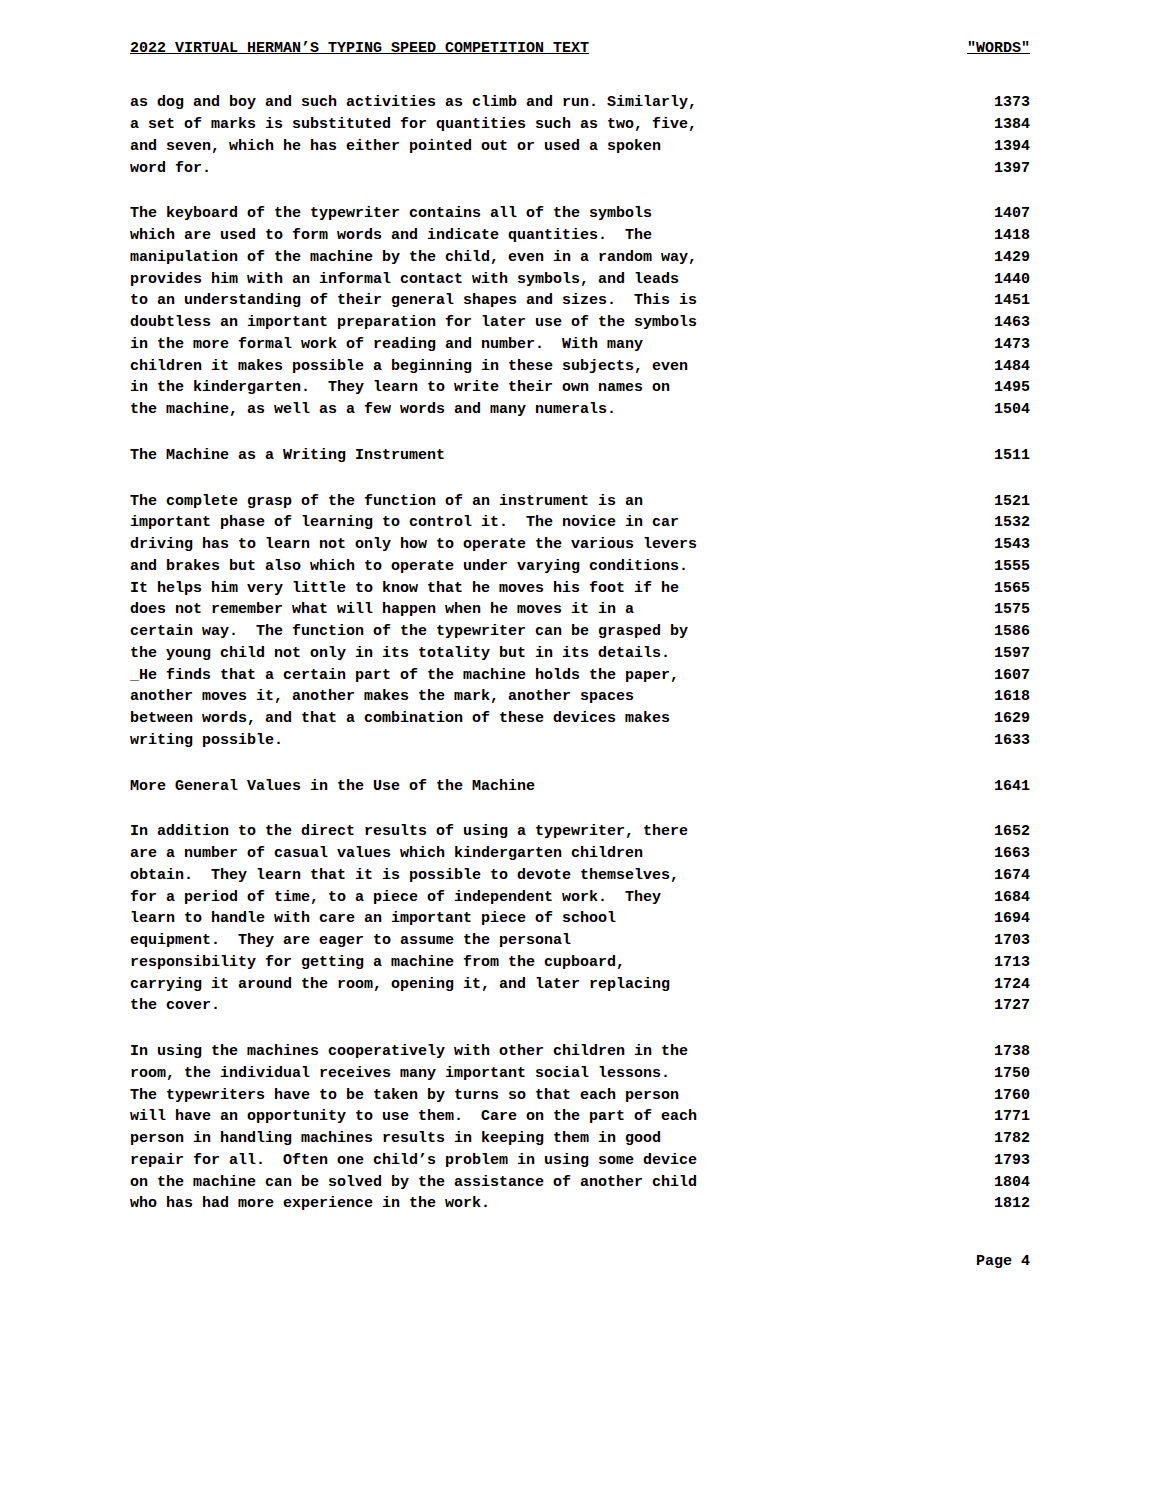2022 VIRTUAL HERMAN’S TYPING SPEED COMPETITION TEXT "WORDS"
as dog and boy and such activities as climb and run. Similarly, 1373
a set of marks is substituted for quantities such as two, five, 1384
and seven, which he has either pointed out or used a spoken 1394
word for. 1397
The keyboard of the typewriter contains all of the symbols 1407
which are used to form words and indicate quantities. The 1418
manipulation of the machine by the child, even in a random way, 1429
provides him with an informal contact with symbols, and leads 1440
to an understanding of their general shapes and sizes. This is 1451
doubtless an important preparation for later use of the symbols 1463
in the more formal work of reading and number. With many 1473
children it makes possible a beginning in these subjects, even 1484
in the kindergarten. They learn to write their own names on 1495
the machine, as well as a few words and many numerals. 1504
The Machine as a Writing Instrument
1511
The complete grasp of the function of an instrument is an 1521
important phase of learning to control it. The novice in car 1532
driving has to learn not only how to operate the various levers 1543
and brakes but also which to operate under varying conditions. 1555
It helps him very little to know that he moves his foot if he 1565
does not remember what will happen when he moves it in a 1575
certain way. The function of the typewriter can be grasped by 1586
the young child not only in its totality but in its details. 1597
_He finds that a certain part of the machine holds the paper, 1607
another moves it, another makes the mark, another spaces 1618
between words, and that a combination of these devices makes 1629
writing possible. 1633
More General Values in the Use of the Machine
1641
In addition to the direct results of using a typewriter, there 1652
are a number of casual values which kindergarten children 1663
obtain. They learn that it is possible to devote themselves, 1674
for a period of time, to a piece of independent work. They 1684
learn to handle with care an important piece of school 1694
equipment. They are eager to assume the personal 1703
responsibility for getting a machine from the cupboard, 1713
carrying it around the room, opening it, and later replacing 1724
the cover. 1727
In using the machines cooperatively with other children in the 1738
room, the individual receives many important social lessons. 1750
The typewriters have to be taken by turns so that each person 1760
will have an opportunity to use them. Care on the part of each 1771
person in handling machines results in keeping them in good 1782
repair for all. Often one child’s problem in using some device 1793
on the machine can be solved by the assistance of another child 1804
who has had more experience in the work. 1812
Page 4